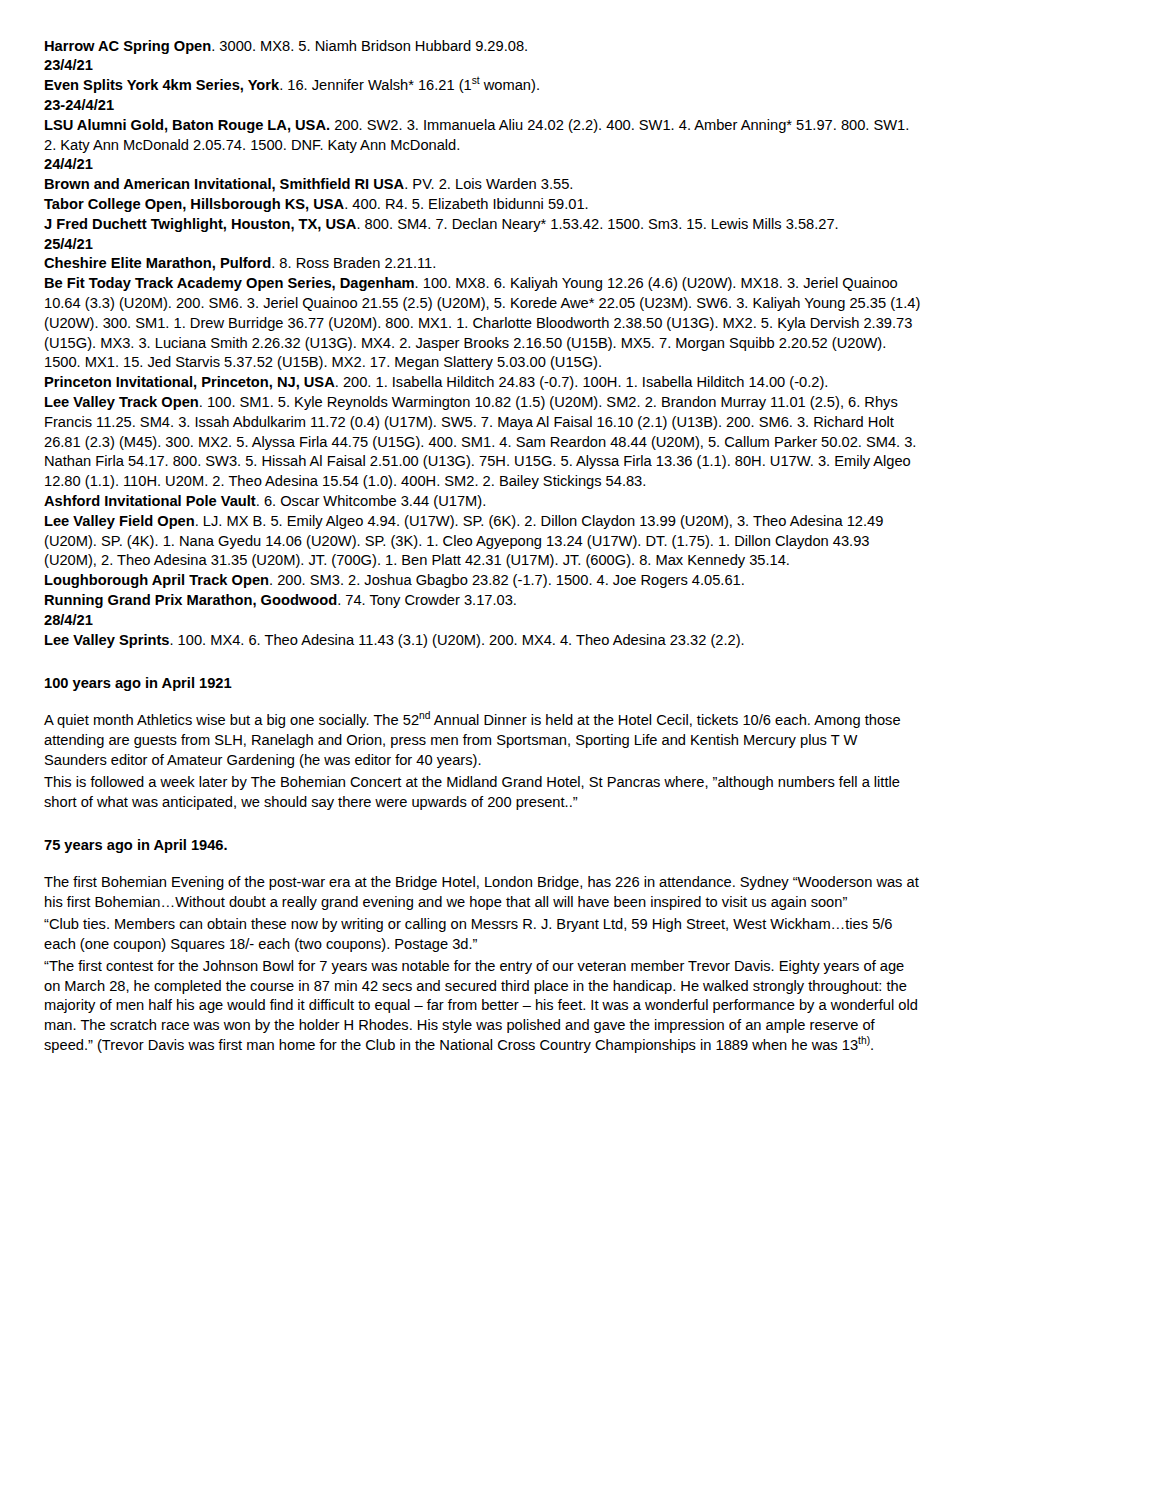Harrow AC Spring Open. 3000. MX8. 5. Niamh Bridson Hubbard 9.29.08.
23/4/21
Even Splits York 4km Series, York. 16. Jennifer Walsh* 16.21 (1st woman).
23-24/4/21
LSU Alumni Gold, Baton Rouge LA, USA. 200. SW2. 3. Immanuela Aliu 24.02 (2.2). 400. SW1. 4. Amber Anning* 51.97. 800. SW1. 2. Katy Ann McDonald 2.05.74. 1500. DNF. Katy Ann McDonald.
24/4/21
Brown and American Invitational, Smithfield RI USA. PV. 2. Lois Warden 3.55.
Tabor College Open, Hillsborough KS, USA. 400. R4. 5. Elizabeth Ibidunni 59.01.
J Fred Duchett Twighlight, Houston, TX, USA. 800. SM4. 7. Declan Neary* 1.53.42. 1500. Sm3. 15. Lewis Mills 3.58.27.
25/4/21
Cheshire Elite Marathon, Pulford. 8. Ross Braden 2.21.11.
Be Fit Today Track Academy Open Series, Dagenham. 100. MX8. 6. Kaliyah Young 12.26 (4.6) (U20W). MX18. 3. Jeriel Quainoo 10.64 (3.3) (U20M). 200. SM6. 3. Jeriel Quainoo 21.55 (2.5) (U20M), 5. Korede Awe* 22.05 (U23M). SW6. 3. Kaliyah Young 25.35 (1.4) (U20W). 300. SM1. 1. Drew Burridge 36.77 (U20M). 800. MX1. 1. Charlotte Bloodworth 2.38.50 (U13G). MX2. 5. Kyla Dervish 2.39.73 (U15G). MX3. 3. Luciana Smith 2.26.32 (U13G). MX4. 2. Jasper Brooks 2.16.50 (U15B). MX5. 7. Morgan Squibb 2.20.52 (U20W). 1500. MX1. 15. Jed Starvis 5.37.52 (U15B). MX2. 17. Megan Slattery 5.03.00 (U15G).
Princeton Invitational, Princeton, NJ, USA. 200. 1. Isabella Hilditch 24.83 (-0.7). 100H. 1. Isabella Hilditch 14.00 (-0.2).
Lee Valley Track Open. 100. SM1. 5. Kyle Reynolds Warmington 10.82 (1.5) (U20M). SM2. 2. Brandon Murray 11.01 (2.5), 6. Rhys Francis 11.25. SM4. 3. Issah Abdulkarim 11.72 (0.4) (U17M). SW5. 7. Maya Al Faisal 16.10 (2.1) (U13B). 200. SM6. 3. Richard Holt 26.81 (2.3) (M45). 300. MX2. 5. Alyssa Firla 44.75 (U15G). 400. SM1. 4. Sam Reardon 48.44 (U20M), 5. Callum Parker 50.02. SM4. 3. Nathan Firla 54.17. 800. SW3. 5. Hissah Al Faisal 2.51.00 (U13G). 75H. U15G. 5. Alyssa Firla 13.36 (1.1). 80H. U17W. 3. Emily Algeo 12.80 (1.1). 110H. U20M. 2. Theo Adesina 15.54 (1.0). 400H. SM2. 2. Bailey Stickings 54.83.
Ashford Invitational Pole Vault. 6. Oscar Whitcombe 3.44 (U17M).
Lee Valley Field Open. LJ. MX B. 5. Emily Algeo 4.94. (U17W). SP. (6K). 2. Dillon Claydon 13.99 (U20M), 3. Theo Adesina 12.49 (U20M). SP. (4K). 1. Nana Gyedu 14.06 (U20W). SP. (3K). 1. Cleo Agyepong 13.24 (U17W). DT. (1.75). 1. Dillon Claydon 43.93 (U20M), 2. Theo Adesina 31.35 (U20M). JT. (700G). 1. Ben Platt 42.31 (U17M). JT. (600G). 8. Max Kennedy 35.14.
Loughborough April Track Open. 200. SM3. 2. Joshua Gbagbo 23.82 (-1.7). 1500. 4. Joe Rogers 4.05.61.
Running Grand Prix Marathon, Goodwood. 74. Tony Crowder 3.17.03.
28/4/21
Lee Valley Sprints. 100. MX4. 6. Theo Adesina 11.43 (3.1) (U20M). 200. MX4. 4. Theo Adesina 23.32 (2.2).
100 years ago in April 1921
A quiet month Athletics wise but a big one socially. The 52nd Annual Dinner is held at the Hotel Cecil, tickets 10/6 each. Among those attending are guests from SLH, Ranelagh and Orion, press men from Sportsman, Sporting Life and Kentish Mercury plus T W Saunders editor of Amateur Gardening (he was editor for 40 years).
This is followed a week later by The Bohemian Concert at the Midland Grand Hotel, St Pancras where, ”although numbers fell a little short of what was anticipated, we should say there were upwards of 200 present..”
75 years ago in April 1946.
The first Bohemian Evening of the post-war era at the Bridge Hotel, London Bridge, has 226 in attendance. Sydney “Wooderson was at his first Bohemian…Without doubt a really grand evening and we hope that all will have been inspired to visit us again soon”
“Club ties. Members can obtain these now by writing or calling on Messrs R. J. Bryant Ltd, 59 High Street, West Wickham…ties 5/6 each (one coupon) Squares 18/- each (two coupons). Postage 3d.”
“The first contest for the Johnson Bowl for 7 years was notable for the entry of our veteran member Trevor Davis. Eighty years of age on March 28, he completed the course in 87 min 42 secs and secured third place in the handicap. He walked strongly throughout: the majority of men half his age would find it difficult to equal – far from better – his feet. It was a wonderful performance by a wonderful old man. The scratch race was won by the holder H Rhodes. His style was polished and gave the impression of an ample reserve of speed.” (Trevor Davis was first man home for the Club in the National Cross Country Championships in 1889 when he was 13th).